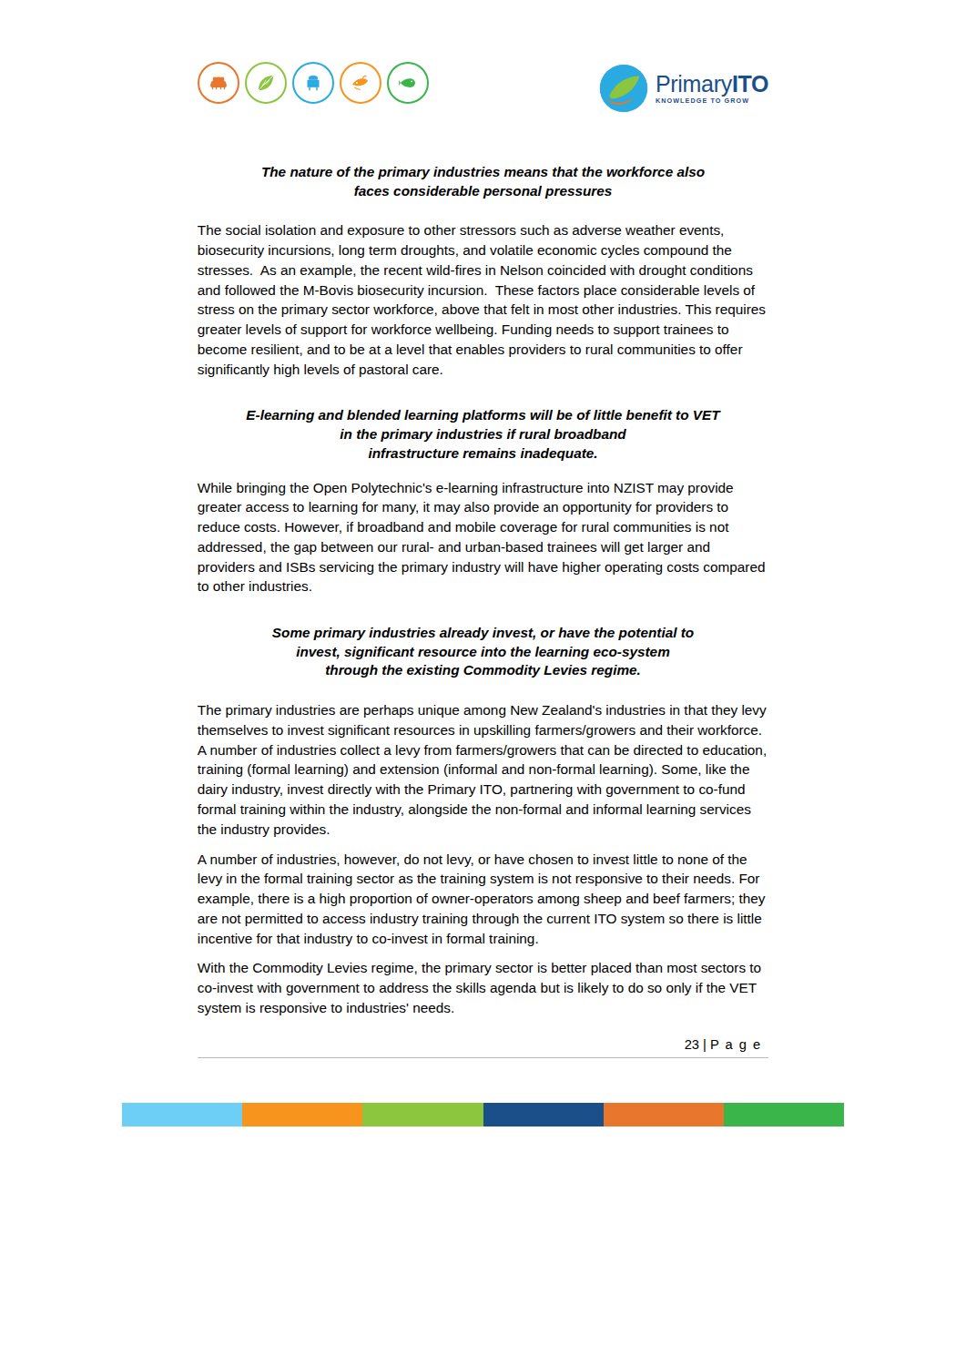Primary ITO
KNOWLEDGE TO GROW
The nature of the primary industries means that the workforce also
faces considerable personal pressures
The social isolation and exposure to other stressors such as adverse weather events, biosecurity incursions, long term droughts, and volatile economic cycles compound the stresses. As an example, the recent wild-fires in Nelson coincided with drought conditions and followed the M-Bovis biosecurity incursion. These factors place considerable levels of stress on the primary sector workforce, above that felt in most other industries. This requires greater levels of support for workforce wellbeing. Funding needs to support trainees to become resilient, and to be at a level that enables providers to rural communities to offer significantly high levels of pastoral care.
E-learning and blended learning platforms will be of little benefit to VET
in the primary industries if rural broadband
infrastructure remains inadequate.
While bringing the Open Polytechnic's e-learning infrastructure into NZIST may provide greater access to learning for many, it may also provide an opportunity for providers to reduce costs. However, if broadband and mobile coverage for rural communities is not addressed, the gap between our rural- and urban-based trainees will get larger and providers and ISBs servicing the primary industry will have higher operating costs compared to other industries.
Some primary industries already invest, or have the potential to
invest, significant resource into the learning eco-system
through the existing Commodity Levies regime.
The primary industries are perhaps unique among New Zealand's industries in that they levy themselves to invest significant resources in upskilling farmers/growers and their workforce. A number of industries collect a levy from farmers/growers that can be directed to education, training (formal learning) and extension (informal and non-formal learning). Some, like the dairy industry, invest directly with the Primary ITO, partnering with government to co-fund formal training within the industry, alongside the non-formal and informal learning services the industry provides.
A number of industries, however, do not levy, or have chosen to invest little to none of the levy in the formal training sector as the training system is not responsive to their needs. For example, there is a high proportion of owner-operators among sheep and beef farmers; they are not permitted to access industry training through the current ITO system so there is little incentive for that industry to co-invest in formal training.
With the Commodity Levies regime, the primary sector is better placed than most sectors to co-invest with government to address the skills agenda but is likely to do so only if the VET system is responsive to industries' needs.
23 | P a g e